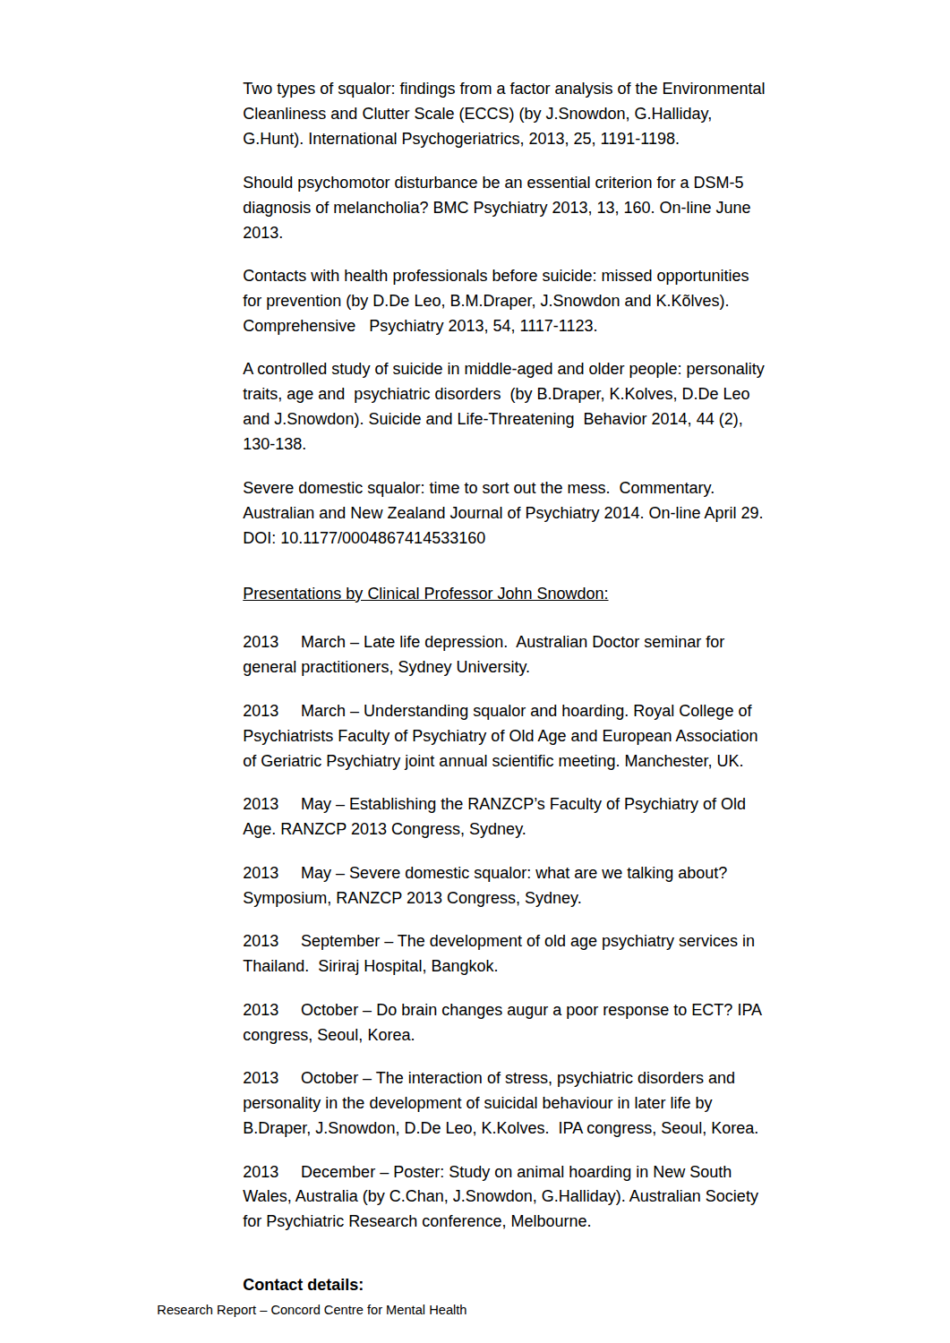Two types of squalor: findings from a factor analysis of the Environmental Cleanliness and Clutter Scale (ECCS) (by J.Snowdon, G.Halliday, G.Hunt). International Psychogeriatrics, 2013, 25, 1191-1198.
Should psychomotor disturbance be an essential criterion for a DSM-5 diagnosis of melancholia? BMC Psychiatry 2013, 13, 160. On-line June 2013.
Contacts with health professionals before suicide: missed opportunities for prevention (by D.De Leo, B.M.Draper, J.Snowdon and K.Kõlves). Comprehensive Psychiatry 2013, 54, 1117-1123.
A controlled study of suicide in middle-aged and older people: personality traits, age and psychiatric disorders (by B.Draper, K.Kolves, D.De Leo and J.Snowdon). Suicide and Life-Threatening Behavior 2014, 44 (2), 130-138.
Severe domestic squalor: time to sort out the mess. Commentary. Australian and New Zealand Journal of Psychiatry 2014. On-line April 29. DOI: 10.1177/0004867414533160
Presentations by Clinical Professor John Snowdon:
2013 March – Late life depression. Australian Doctor seminar for general practitioners, Sydney University.
2013 March – Understanding squalor and hoarding. Royal College of Psychiatrists Faculty of Psychiatry of Old Age and European Association of Geriatric Psychiatry joint annual scientific meeting. Manchester, UK.
2013 May – Establishing the RANZCP’s Faculty of Psychiatry of Old Age. RANZCP 2013 Congress, Sydney.
2013 May – Severe domestic squalor: what are we talking about? Symposium, RANZCP 2013 Congress, Sydney.
2013 September – The development of old age psychiatry services in Thailand. Siriraj Hospital, Bangkok.
2013 October – Do brain changes augur a poor response to ECT? IPA congress, Seoul, Korea.
2013 October – The interaction of stress, psychiatric disorders and personality in the development of suicidal behaviour in later life by B.Draper, J.Snowdon, D.De Leo, K.Kolves. IPA congress, Seoul, Korea.
2013 December – Poster: Study on animal hoarding in New South Wales, Australia (by C.Chan, J.Snowdon, G.Halliday). Australian Society for Psychiatric Research conference, Melbourne.
Contact details:
Research Report – Concord Centre for Mental Health